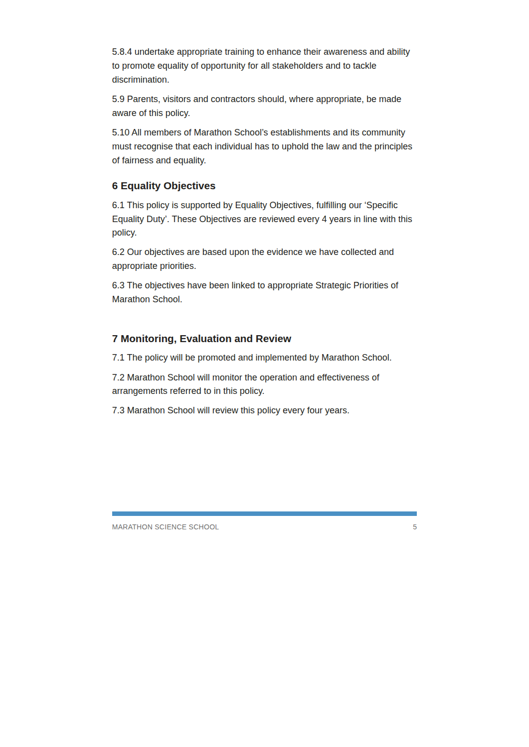5.8.4 undertake appropriate training to enhance their awareness and ability to promote equality of opportunity for all stakeholders and to tackle discrimination.
5.9 Parents, visitors and contractors should, where appropriate, be made aware of this policy.
5.10 All members of Marathon School’s establishments and its community must recognise that each individual has to uphold the law and the principles of fairness and equality.
6 Equality Objectives
6.1 This policy is supported by Equality Objectives, fulfilling our ‘Specific Equality Duty’. These Objectives are reviewed every 4 years in line with this policy.
6.2 Our objectives are based upon the evidence we have collected and appropriate priorities.
6.3 The objectives have been linked to appropriate Strategic Priorities of Marathon School.
7 Monitoring, Evaluation and Review
7.1 The policy will be promoted and implemented by Marathon School.
7.2 Marathon School will monitor the operation and effectiveness of arrangements referred to in this policy.
7.3 Marathon School will review this policy every four years.
Marathon Science School 5